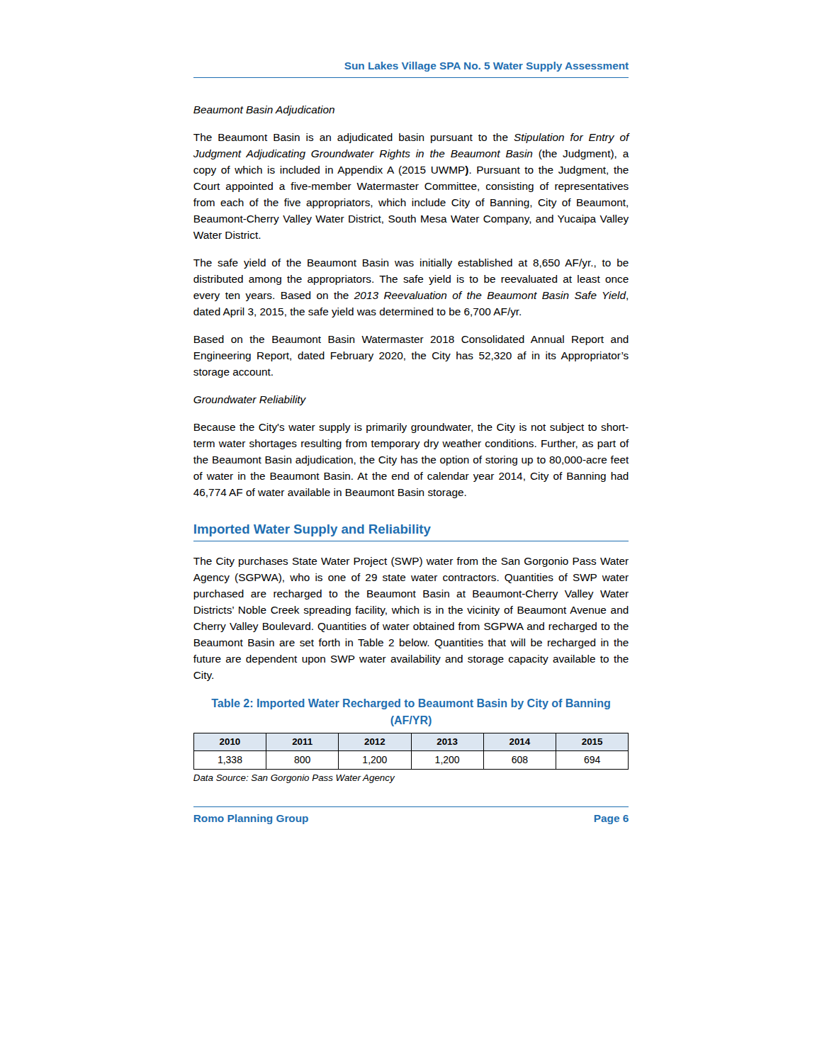Sun Lakes Village SPA No. 5 Water Supply Assessment
Beaumont Basin Adjudication
The Beaumont Basin is an adjudicated basin pursuant to the Stipulation for Entry of Judgment Adjudicating Groundwater Rights in the Beaumont Basin (the Judgment), a copy of which is included in Appendix A (2015 UWMP). Pursuant to the Judgment, the Court appointed a five-member Watermaster Committee, consisting of representatives from each of the five appropriators, which include City of Banning, City of Beaumont, Beaumont-Cherry Valley Water District, South Mesa Water Company, and Yucaipa Valley Water District.
The safe yield of the Beaumont Basin was initially established at 8,650 AF/yr., to be distributed among the appropriators. The safe yield is to be reevaluated at least once every ten years. Based on the 2013 Reevaluation of the Beaumont Basin Safe Yield, dated April 3, 2015, the safe yield was determined to be 6,700 AF/yr.
Based on the Beaumont Basin Watermaster 2018 Consolidated Annual Report and Engineering Report, dated February 2020, the City has 52,320 af in its Appropriator’s storage account.
Groundwater Reliability
Because the City's water supply is primarily groundwater, the City is not subject to short-term water shortages resulting from temporary dry weather conditions. Further, as part of the Beaumont Basin adjudication, the City has the option of storing up to 80,000-acre feet of water in the Beaumont Basin. At the end of calendar year 2014, City of Banning had 46,774 AF of water available in Beaumont Basin storage.
Imported Water Supply and Reliability
The City purchases State Water Project (SWP) water from the San Gorgonio Pass Water Agency (SGPWA), who is one of 29 state water contractors. Quantities of SWP water purchased are recharged to the Beaumont Basin at Beaumont-Cherry Valley Water Districts’ Noble Creek spreading facility, which is in the vicinity of Beaumont Avenue and Cherry Valley Boulevard. Quantities of water obtained from SGPWA and recharged to the Beaumont Basin are set forth in Table 2 below. Quantities that will be recharged in the future are dependent upon SWP water availability and storage capacity available to the City.
Table 2: Imported Water Recharged to Beaumont Basin by City of Banning (AF/YR)
| 2010 | 2011 | 2012 | 2013 | 2014 | 2015 |
| --- | --- | --- | --- | --- | --- |
| 1,338 | 800 | 1,200 | 1,200 | 608 | 694 |
Data Source: San Gorgonio Pass Water Agency
Romo Planning Group Page 6